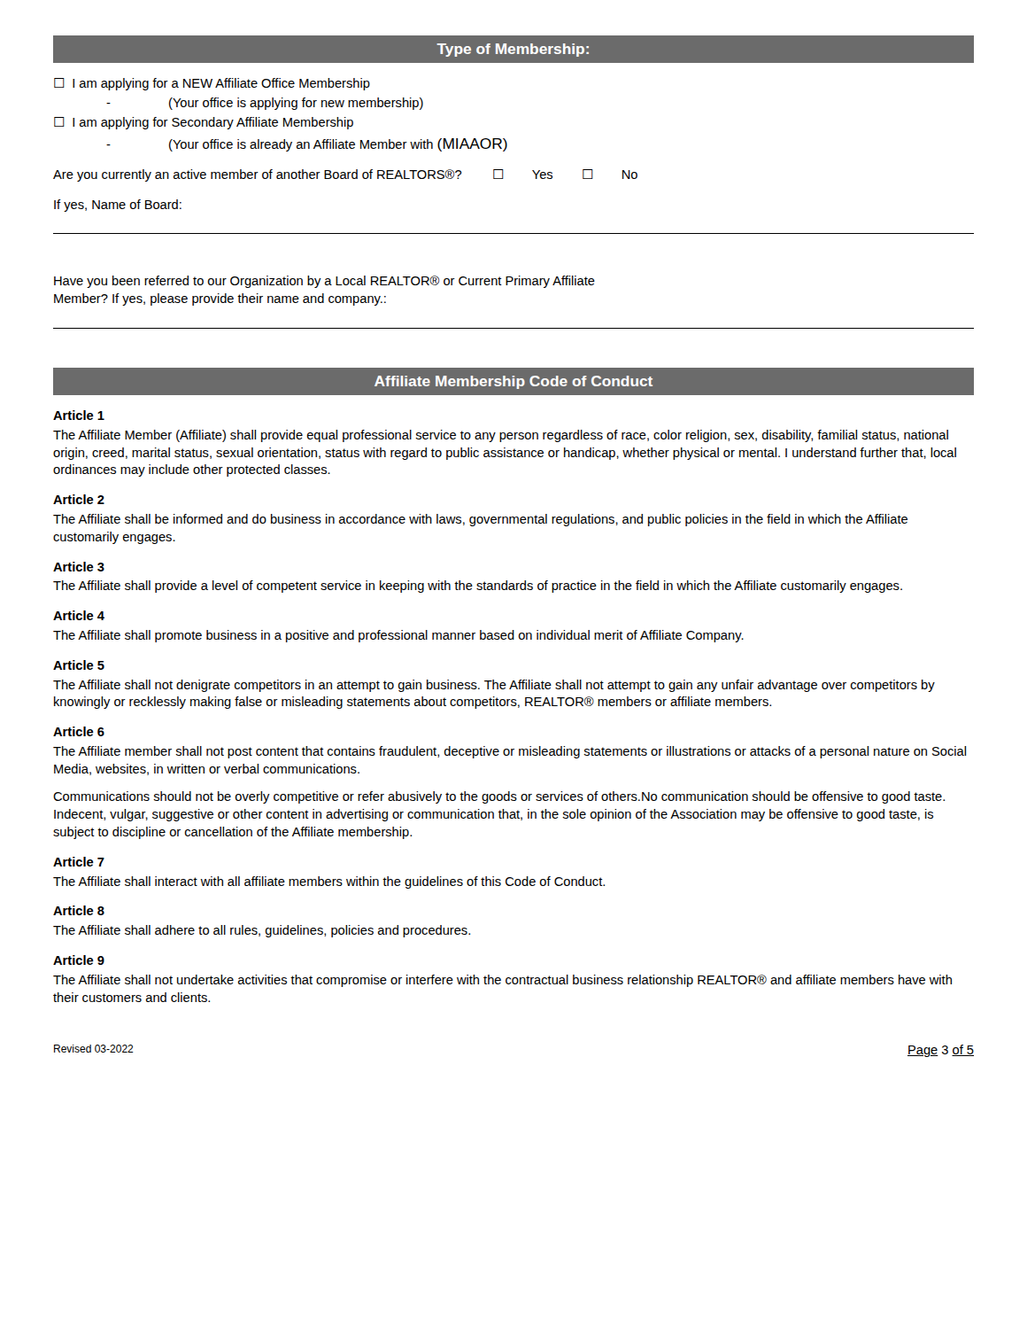Type of Membership:
☐ I am applying for a NEW Affiliate Office Membership
-(Your office is applying for new membership)
☐ I am applying for Secondary Affiliate Membership
-(Your office is already an Affiliate Member with (MIAAOR)
Are you currently an active member of another Board of REALTORS®? ☐ Yes ☐ No
If yes, Name of Board:
Have you been referred to our Organization by a Local REALTOR® or Current Primary Affiliate
Member? If yes, please provide their name and company.:
Affiliate Membership Code of Conduct
Article 1
The Affiliate Member (Affiliate) shall provide equal professional service to any person regardless of race, color religion, sex, disability, familial status, national origin, creed, marital status, sexual orientation, status with regard to public assistance or handicap, whether physical or mental. I understand further that, local ordinances may include other protected classes.
Article 2
The Affiliate shall be informed and do business in accordance with laws, governmental regulations, and public policies in the field in which the Affiliate customarily engages.
Article 3
The Affiliate shall provide a level of competent service in keeping with the standards of practice in the field in which the Affiliate customarily engages.
Article 4
The Affiliate shall promote business in a positive and professional manner based on individual merit of Affiliate Company.
Article 5
The Affiliate shall not denigrate competitors in an attempt to gain business. The Affiliate shall not attempt to gain any unfair advantage over competitors by knowingly or recklessly making false or misleading statements about competitors, REALTOR® members or affiliate members.
Article 6
The Affiliate member shall not post content that contains fraudulent, deceptive or misleading statements or illustrations or attacks of a personal nature on Social Media, websites, in written or verbal communications.
Communications should not be overly competitive or refer abusively to the goods or services of others.No communication should be offensive to good taste. Indecent, vulgar, suggestive or other content in advertising or communication that, in the sole opinion of the Association may be offensive to good taste, is subject to discipline or cancellation of the Affiliate membership.
Article 7
The Affiliate shall interact with all affiliate members within the guidelines of this Code of Conduct.
Article 8
The Affiliate shall adhere to all rules, guidelines, policies and procedures.
Article 9
The Affiliate shall not undertake activities that compromise or interfere with the contractual business relationship REALTOR® and affiliate members have with their customers and clients.
Revised 03-2022
Page 3 of 5